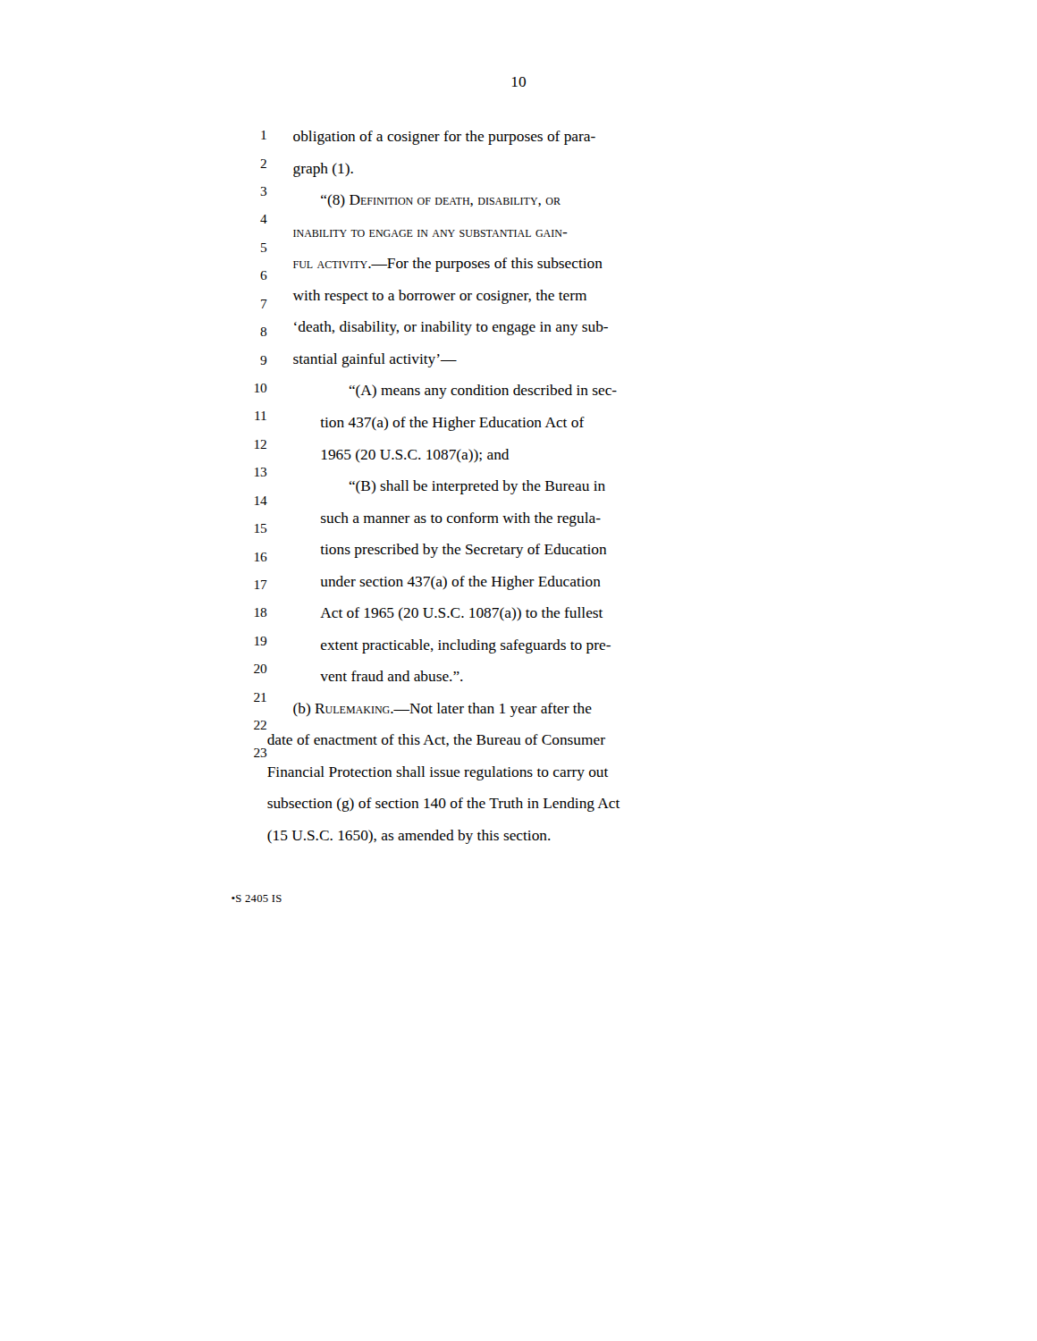10
| 1 2 3 4 5 6 7 8 9 10 11 12 13 14 15 16 17 18 19 20 21 22 23 | obligation of a cosigner for the purposes of para- graph (1). “(8) Definition of death, disability, or inability to engage in any substantial gain- ful activity .—For the purposes of this subsection with respect to a borrower or cosigner, the term ‘death, disability, or inability to engage in any sub- stantial gainful activity’— “(A) means any condition described in sec- tion 437(a) of the Higher Education Act of 1965 (20 U.S.C. 1087(a)); and “(B) shall be interpreted by the Bureau in such a manner as to conform with the regula- tions prescribed by the Secretary of Education under section 437(a) of the Higher Education Act of 1965 (20 U.S.C. 1087(a)) to the fullest extent practicable, including safeguards to pre- vent fraud and abuse.”. (b) Rulemaking .—Not later than 1 year after the date of enactment of this Act, the Bureau of Consumer Financial Protection shall issue regulations to carry out subsection (g) of section 140 of the Truth in Lending Act (15 U.S.C. 1650), as amended by this section. |
•S 2405 IS